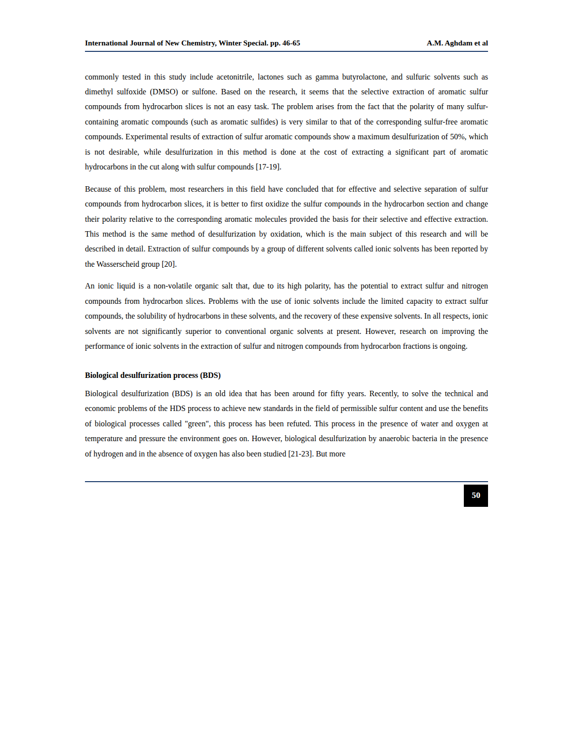International Journal of New Chemistry, Winter Special. pp. 46-65 A.M. Aghdam et al
commonly tested in this study include acetonitrile, lactones such as gamma butyrolactone, and sulfuric solvents such as dimethyl sulfoxide (DMSO) or sulfone. Based on the research, it seems that the selective extraction of aromatic sulfur compounds from hydrocarbon slices is not an easy task. The problem arises from the fact that the polarity of many sulfur-containing aromatic compounds (such as aromatic sulfides) is very similar to that of the corresponding sulfur-free aromatic compounds. Experimental results of extraction of sulfur aromatic compounds show a maximum desulfurization of 50%, which is not desirable, while desulfurization in this method is done at the cost of extracting a significant part of aromatic hydrocarbons in the cut along with sulfur compounds [17-19].
Because of this problem, most researchers in this field have concluded that for effective and selective separation of sulfur compounds from hydrocarbon slices, it is better to first oxidize the sulfur compounds in the hydrocarbon section and change their polarity relative to the corresponding aromatic molecules provided the basis for their selective and effective extraction. This method is the same method of desulfurization by oxidation, which is the main subject of this research and will be described in detail. Extraction of sulfur compounds by a group of different solvents called ionic solvents has been reported by the Wasserscheid group [20].
An ionic liquid is a non-volatile organic salt that, due to its high polarity, has the potential to extract sulfur and nitrogen compounds from hydrocarbon slices. Problems with the use of ionic solvents include the limited capacity to extract sulfur compounds, the solubility of hydrocarbons in these solvents, and the recovery of these expensive solvents. In all respects, ionic solvents are not significantly superior to conventional organic solvents at present. However, research on improving the performance of ionic solvents in the extraction of sulfur and nitrogen compounds from hydrocarbon fractions is ongoing.
Biological desulfurization process (BDS)
Biological desulfurization (BDS) is an old idea that has been around for fifty years. Recently, to solve the technical and economic problems of the HDS process to achieve new standards in the field of permissible sulfur content and use the benefits of biological processes called "green", this process has been refuted. This process in the presence of water and oxygen at temperature and pressure the environment goes on. However, biological desulfurization by anaerobic bacteria in the presence of hydrogen and in the absence of oxygen has also been studied [21-23]. But more
50